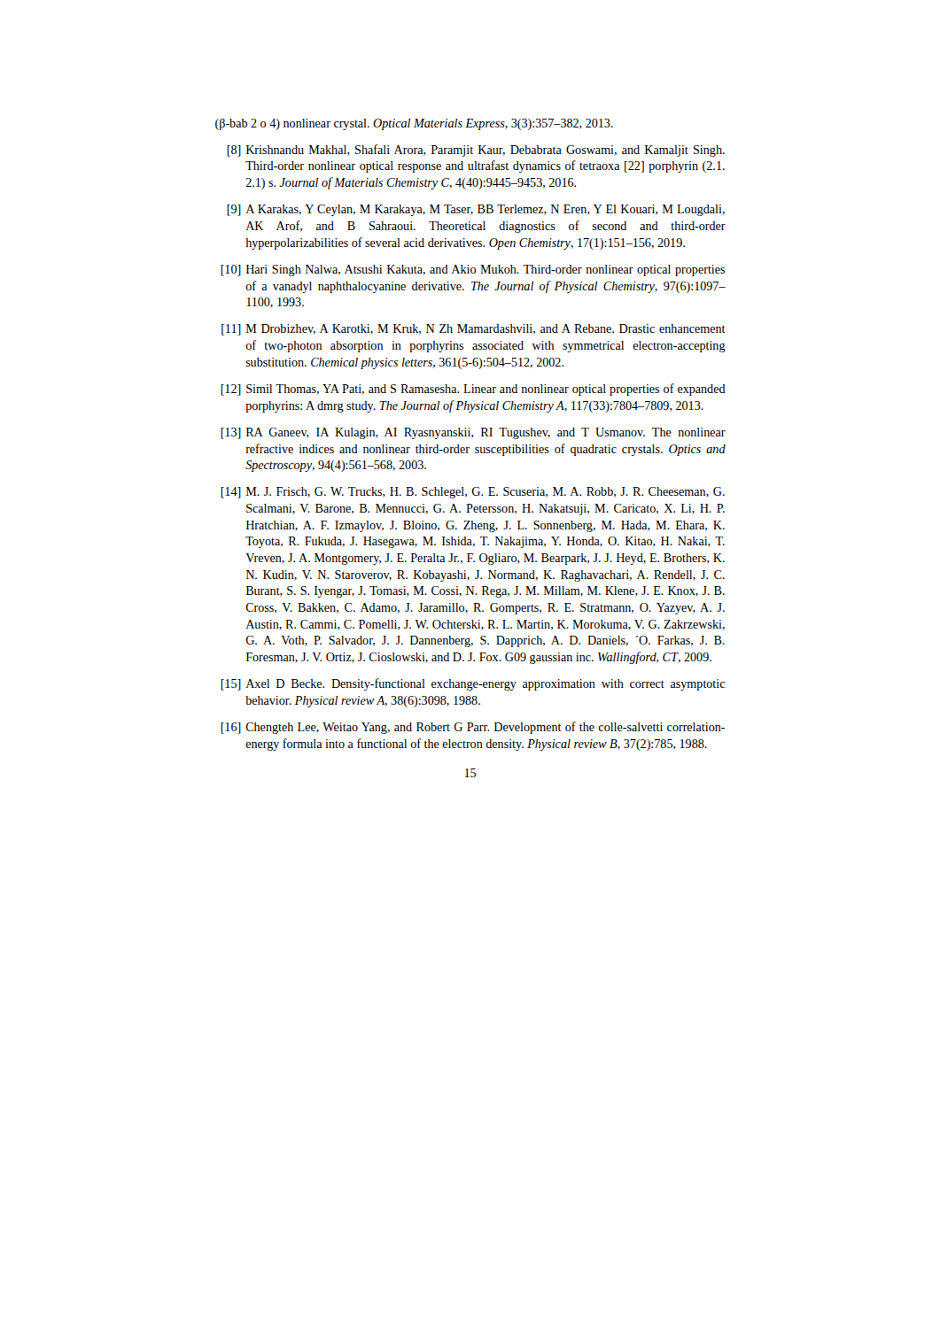(β-bab 2 o 4) nonlinear crystal. Optical Materials Express, 3(3):357–382, 2013.
[8] Krishnandu Makhal, Shafali Arora, Paramjit Kaur, Debabrata Goswami, and Kamaljit Singh. Third-order nonlinear optical response and ultrafast dynamics of tetraoxa [22] porphyrin (2.1. 2.1) s. Journal of Materials Chemistry C, 4(40):9445–9453, 2016.
[9] A Karakas, Y Ceylan, M Karakaya, M Taser, BB Terlemez, N Eren, Y El Kouari, M Lougdali, AK Arof, and B Sahraoui. Theoretical diagnostics of second and third-order hyperpolarizabilities of several acid derivatives. Open Chemistry, 17(1):151–156, 2019.
[10] Hari Singh Nalwa, Atsushi Kakuta, and Akio Mukoh. Third-order nonlinear optical properties of a vanadyl naphthalocyanine derivative. The Journal of Physical Chemistry, 97(6):1097–1100, 1993.
[11] M Drobizhev, A Karotki, M Kruk, N Zh Mamardashvili, and A Rebane. Drastic enhancement of two-photon absorption in porphyrins associated with symmetrical electron-accepting substitution. Chemical physics letters, 361(5-6):504–512, 2002.
[12] Simil Thomas, YA Pati, and S Ramasesha. Linear and nonlinear optical properties of expanded porphyrins: A dmrg study. The Journal of Physical Chemistry A, 117(33):7804–7809, 2013.
[13] RA Ganeev, IA Kulagin, AI Ryasnyanskii, RI Tugushev, and T Usmanov. The nonlinear refractive indices and nonlinear third-order susceptibilities of quadratic crystals. Optics and Spectroscopy, 94(4):561–568, 2003.
[14] M. J. Frisch, G. W. Trucks, H. B. Schlegel, G. E. Scuseria, M. A. Robb, J. R. Cheeseman, G. Scalmani, V. Barone, B. Mennucci, G. A. Petersson, H. Nakatsuji, M. Caricato, X. Li, H. P. Hratchian, A. F. Izmaylov, J. Bloino, G. Zheng, J. L. Sonnenberg, M. Hada, M. Ehara, K. Toyota, R. Fukuda, J. Hasegawa, M. Ishida, T. Nakajima, Y. Honda, O. Kitao, H. Nakai, T. Vreven, J. A. Montgomery, J. E. Peralta Jr., F. Ogliaro, M. Bearpark, J. J. Heyd, E. Brothers, K. N. Kudin, V. N. Staroverov, R. Kobayashi, J. Normand, K. Raghavachari, A. Rendell, J. C. Burant, S. S. Iyengar, J. Tomasi, M. Cossi, N. Rega, J. M. Millam, M. Klene, J. E. Knox, J. B. Cross, V. Bakken, C. Adamo, J. Jaramillo, R. Gomperts, R. E. Stratmann, O. Yazyev, A. J. Austin, R. Cammi, C. Pomelli, J. W. Ochterski, R. L. Martin, K. Morokuma, V. G. Zakrzewski, G. A. Voth, P. Salvador, J. J. Dannenberg, S. Dapprich, A. D. Daniels, ´O. Farkas, J. B. Foresman, J. V. Ortiz, J. Cioslowski, and D. J. Fox. G09 gaussian inc. Wallingford, CT, 2009.
[15] Axel D Becke. Density-functional exchange-energy approximation with correct asymptotic behavior. Physical review A, 38(6):3098, 1988.
[16] Chengteh Lee, Weitao Yang, and Robert G Parr. Development of the colle-salvetti correlation-energy formula into a functional of the electron density. Physical review B, 37(2):785, 1988.
15